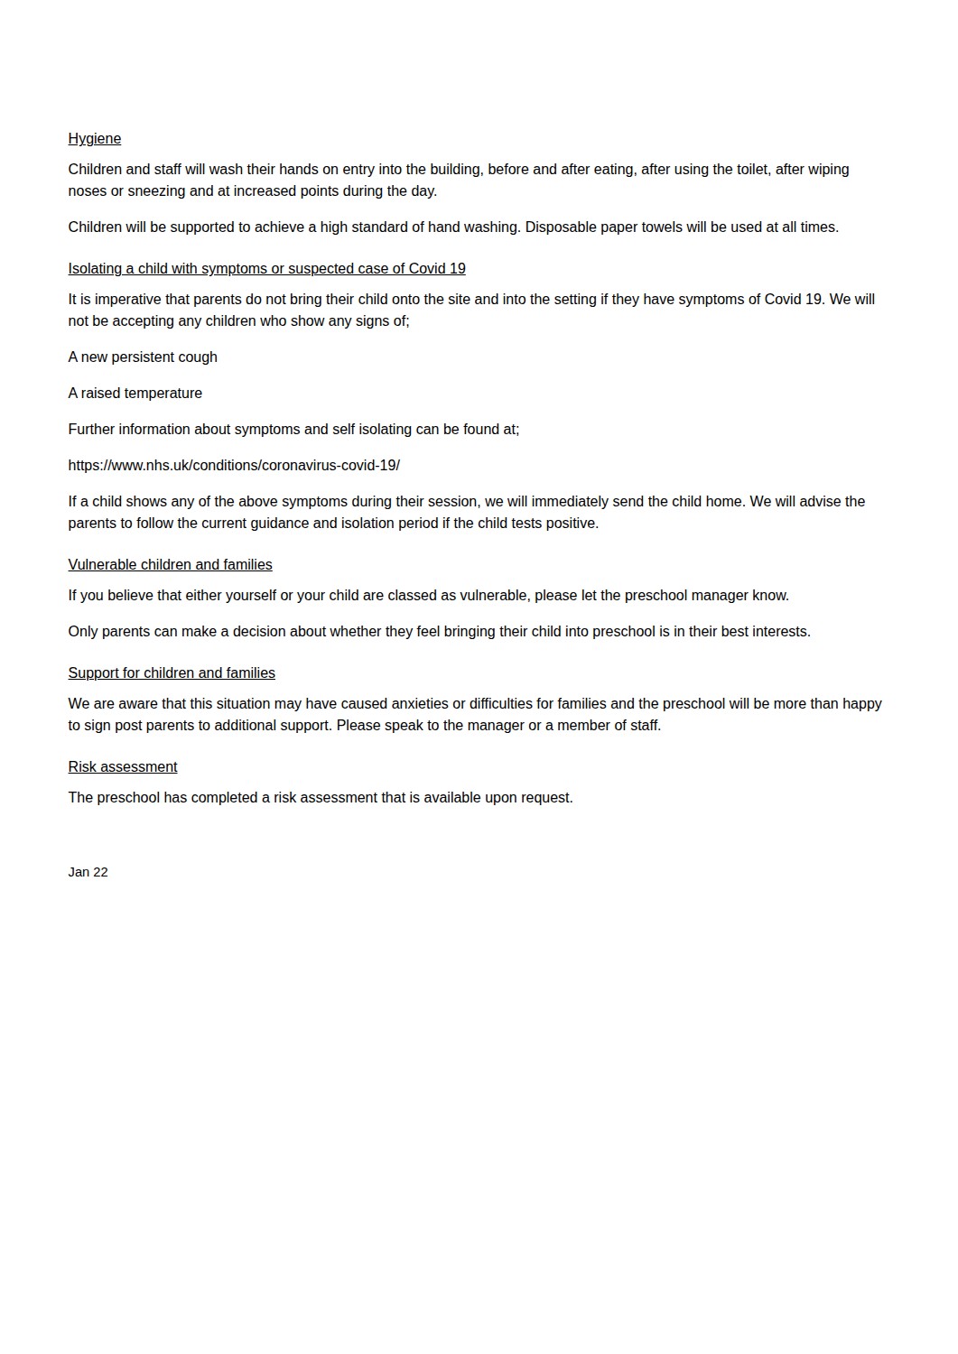Hygiene
Children and staff will wash their hands on entry into the building, before and after eating, after using the toilet, after wiping noses or sneezing and at increased points during the day.
Children will be supported to achieve a high standard of hand washing. Disposable paper towels will be used at all times.
Isolating a child with symptoms or suspected case of Covid 19
It is imperative that parents do not bring their child onto the site and into the setting if they have symptoms of Covid 19. We will not be accepting any children who show any signs of;
A new persistent cough
A raised temperature
Further information about symptoms and self isolating can be found at;
https://www.nhs.uk/conditions/coronavirus-covid-19/
If a child shows any of the above symptoms during their session, we will immediately send the child home. We will advise the parents to follow the current guidance and isolation period if the child tests positive.
Vulnerable children and families
If you believe that either yourself or your child are classed as vulnerable, please let the preschool manager know.
Only parents can make a decision about whether they feel bringing their child into preschool is in their best interests.
Support for children and families
We are aware that this situation may have caused anxieties or difficulties for families and the preschool will be more than happy to sign post parents to additional support. Please speak to the manager or a member of staff.
Risk assessment
The preschool has completed a risk assessment that is available upon request.
Jan 22